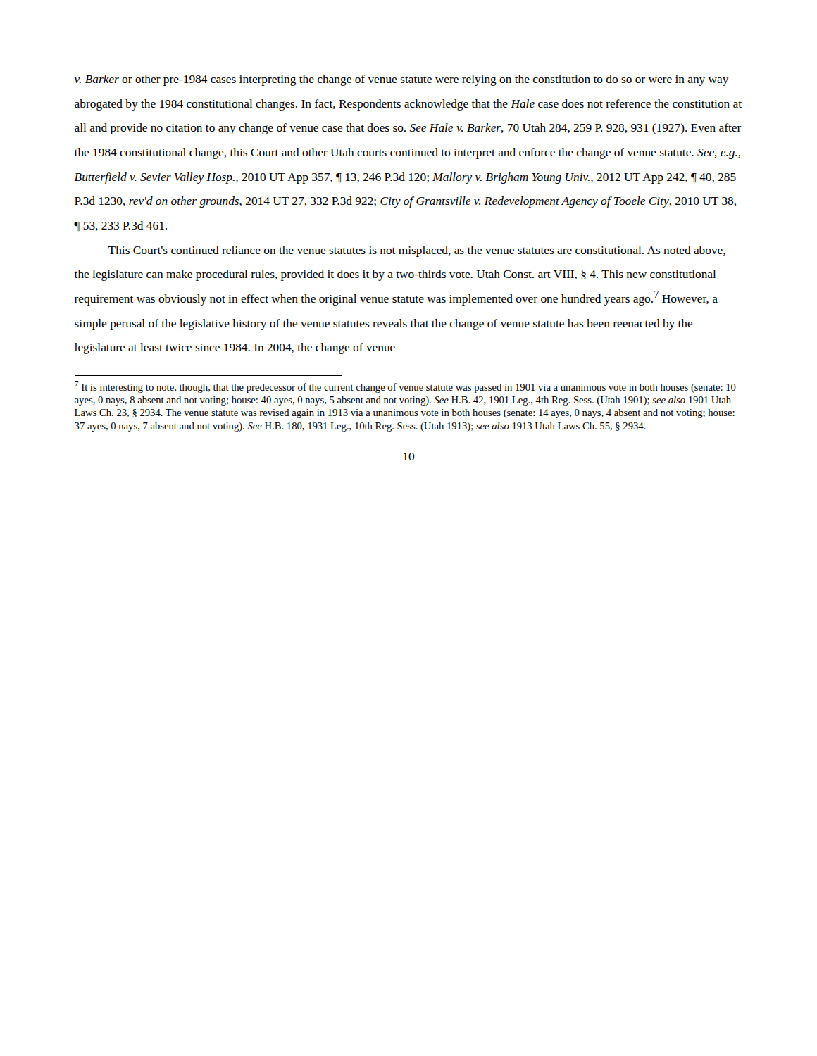v. Barker or other pre-1984 cases interpreting the change of venue statute were relying on the constitution to do so or were in any way abrogated by the 1984 constitutional changes. In fact, Respondents acknowledge that the Hale case does not reference the constitution at all and provide no citation to any change of venue case that does so. See Hale v. Barker, 70 Utah 284, 259 P. 928, 931 (1927). Even after the 1984 constitutional change, this Court and other Utah courts continued to interpret and enforce the change of venue statute. See, e.g., Butterfield v. Sevier Valley Hosp., 2010 UT App 357, ¶ 13, 246 P.3d 120; Mallory v. Brigham Young Univ., 2012 UT App 242, ¶ 40, 285 P.3d 1230, rev'd on other grounds, 2014 UT 27, 332 P.3d 922; City of Grantsville v. Redevelopment Agency of Tooele City, 2010 UT 38, ¶ 53, 233 P.3d 461.
This Court's continued reliance on the venue statutes is not misplaced, as the venue statutes are constitutional. As noted above, the legislature can make procedural rules, provided it does it by a two-thirds vote. Utah Const. art VIII, § 4. This new constitutional requirement was obviously not in effect when the original venue statute was implemented over one hundred years ago.7 However, a simple perusal of the legislative history of the venue statutes reveals that the change of venue statute has been reenacted by the legislature at least twice since 1984. In 2004, the change of venue
7 It is interesting to note, though, that the predecessor of the current change of venue statute was passed in 1901 via a unanimous vote in both houses (senate: 10 ayes, 0 nays, 8 absent and not voting; house: 40 ayes, 0 nays, 5 absent and not voting). See H.B. 42, 1901 Leg., 4th Reg. Sess. (Utah 1901); see also 1901 Utah Laws Ch. 23, § 2934. The venue statute was revised again in 1913 via a unanimous vote in both houses (senate: 14 ayes, 0 nays, 4 absent and not voting; house: 37 ayes, 0 nays, 7 absent and not voting). See H.B. 180, 1931 Leg., 10th Reg. Sess. (Utah 1913); see also 1913 Utah Laws Ch. 55, § 2934.
10